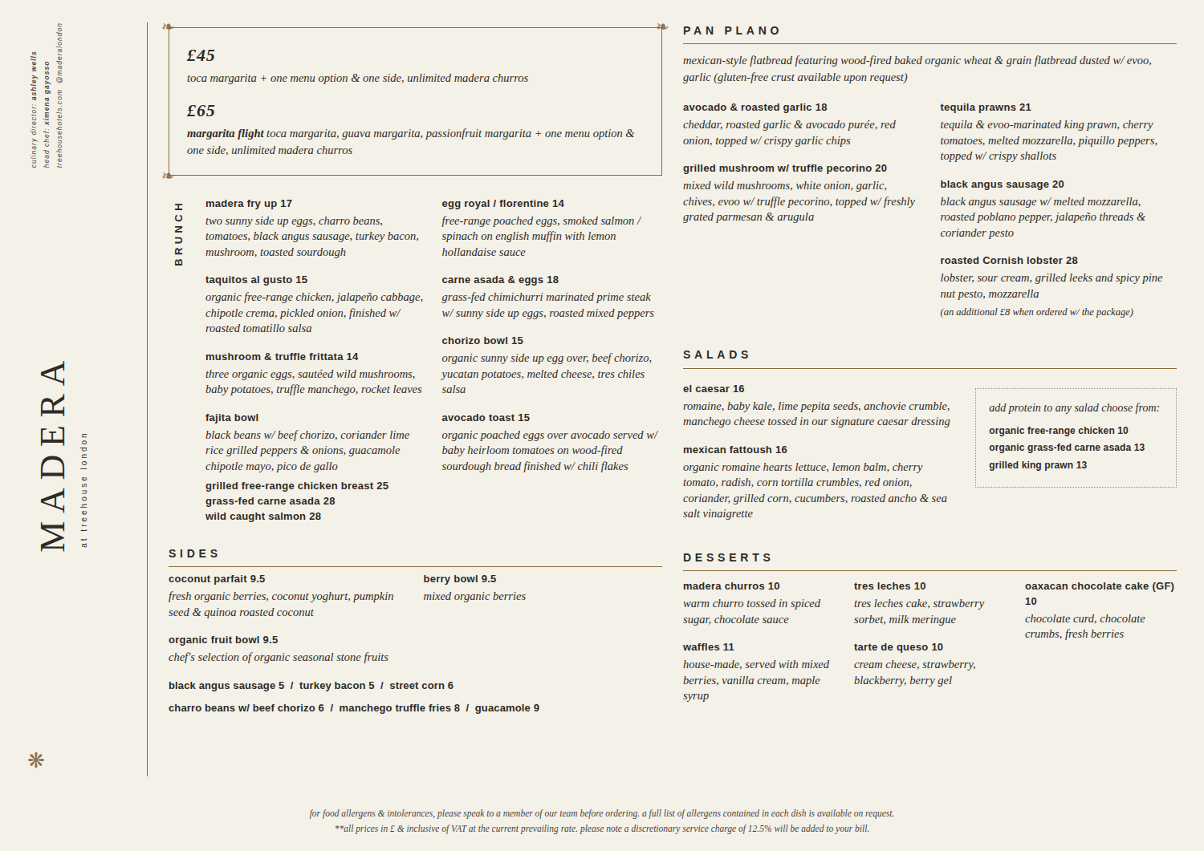culinary director: ashley wells
head chef: ximena gayosso
treehousehotels.com @maderalondon
MADERA at treehouse london
❋
❧ ❧ ❧
£45
toca margarita + one menu option & one side, unlimited madera churros
£65
margarita flight toca margarita, guava margarita, passionfruit margarita + one menu option & one side, unlimited madera churros
Brunch
madera fry up 17
two sunny side up eggs, charro beans, tomatoes, black angus sausage, turkey bacon, mushroom, toasted sourdough
taquitos al gusto 15
organic free-range chicken, jalapeño cabbage, chipotle crema, pickled onion, finished w/ roasted tomatillo salsa
mushroom & truffle frittata 14
three organic eggs, sautéed wild mushrooms, baby potatoes, truffle manchego, rocket leaves
fajita bowl
black beans w/ beef chorizo, coriander lime rice grilled peppers & onions, guacamole chipotle mayo, pico de gallo
grilled free-range chicken breast 25
grass-fed carne asada 28
wild caught salmon 28
egg royal / florentine 14
free-range poached eggs, smoked salmon / spinach on english muffin with lemon hollandaise sauce
carne asada & eggs 18
grass-fed chimichurri marinated prime steak w/ sunny side up eggs, roasted mixed peppers
chorizo bowl 15
organic sunny side up egg over, beef chorizo, yucatan potatoes, melted cheese, tres chiles salsa
avocado toast 15
organic poached eggs over avocado served w/ baby heirloom tomatoes on wood-fired sourdough bread finished w/ chili flakes
Sides
coconut parfait 9.5
fresh organic berries, coconut yoghurt, pumpkin seed & quinoa roasted coconut
berry bowl 9.5
mixed organic berries
organic fruit bowl 9.5
chef's selection of organic seasonal stone fruits
black angus sausage 5 / turkey bacon 5 / street corn 6
charro beans w/ beef chorizo 6 / manchego truffle fries 8 / guacamole 9
Pan Plano
mexican-style flatbread featuring wood-fired baked organic wheat & grain flatbread dusted w/ evoo, garlic (gluten-free crust available upon request)
avocado & roasted garlic 18
cheddar, roasted garlic & avocado purée, red onion, topped w/ crispy garlic chips
grilled mushroom w/ truffle pecorino 20
mixed wild mushrooms, white onion, garlic, chives, evoo w/ truffle pecorino, topped w/ freshly grated parmesan & arugula
tequila prawns 21
tequila & evoo-marinated king prawn, cherry tomatoes, melted mozzarella, piquillo peppers, topped w/ crispy shallots
black angus sausage 20
black angus sausage w/ melted mozzarella, roasted poblano pepper, jalapeño threads & coriander pesto
roasted Cornish lobster 28
lobster, sour cream, grilled leeks and spicy pine nut pesto, mozzarella
(an additional £8 when ordered w/ the package)
Salads
el caesar 16
romaine, baby kale, lime pepita seeds, anchovie crumble, manchego cheese tossed in our signature caesar dressing
mexican fattoush 16
organic romaine hearts lettuce, lemon balm, cherry tomato, radish, corn tortilla crumbles, red onion, coriander, grilled corn, cucumbers, roasted ancho & sea salt vinaigrette
add protein to any salad choose from:
organic free-range chicken 10
organic grass-fed carne asada 13
grilled king prawn 13
Desserts
madera churros 10
warm churro tossed in spiced sugar, chocolate sauce
waffles 11
house-made, served with mixed berries, vanilla cream, maple syrup
tres leches 10
tres leches cake, strawberry sorbet, milk meringue
tarte de queso 10
cream cheese, strawberry, blackberry, berry gel
oaxacan chocolate cake (GF) 10
chocolate curd, chocolate crumbs, fresh berries
for food allergens & intolerances, please speak to a member of our team before ordering. a full list of allergens contained in each dish is available on request.
**all prices in £ & inclusive of VAT at the current prevailing rate. please note a discretionary service charge of 12.5% will be added to your bill.